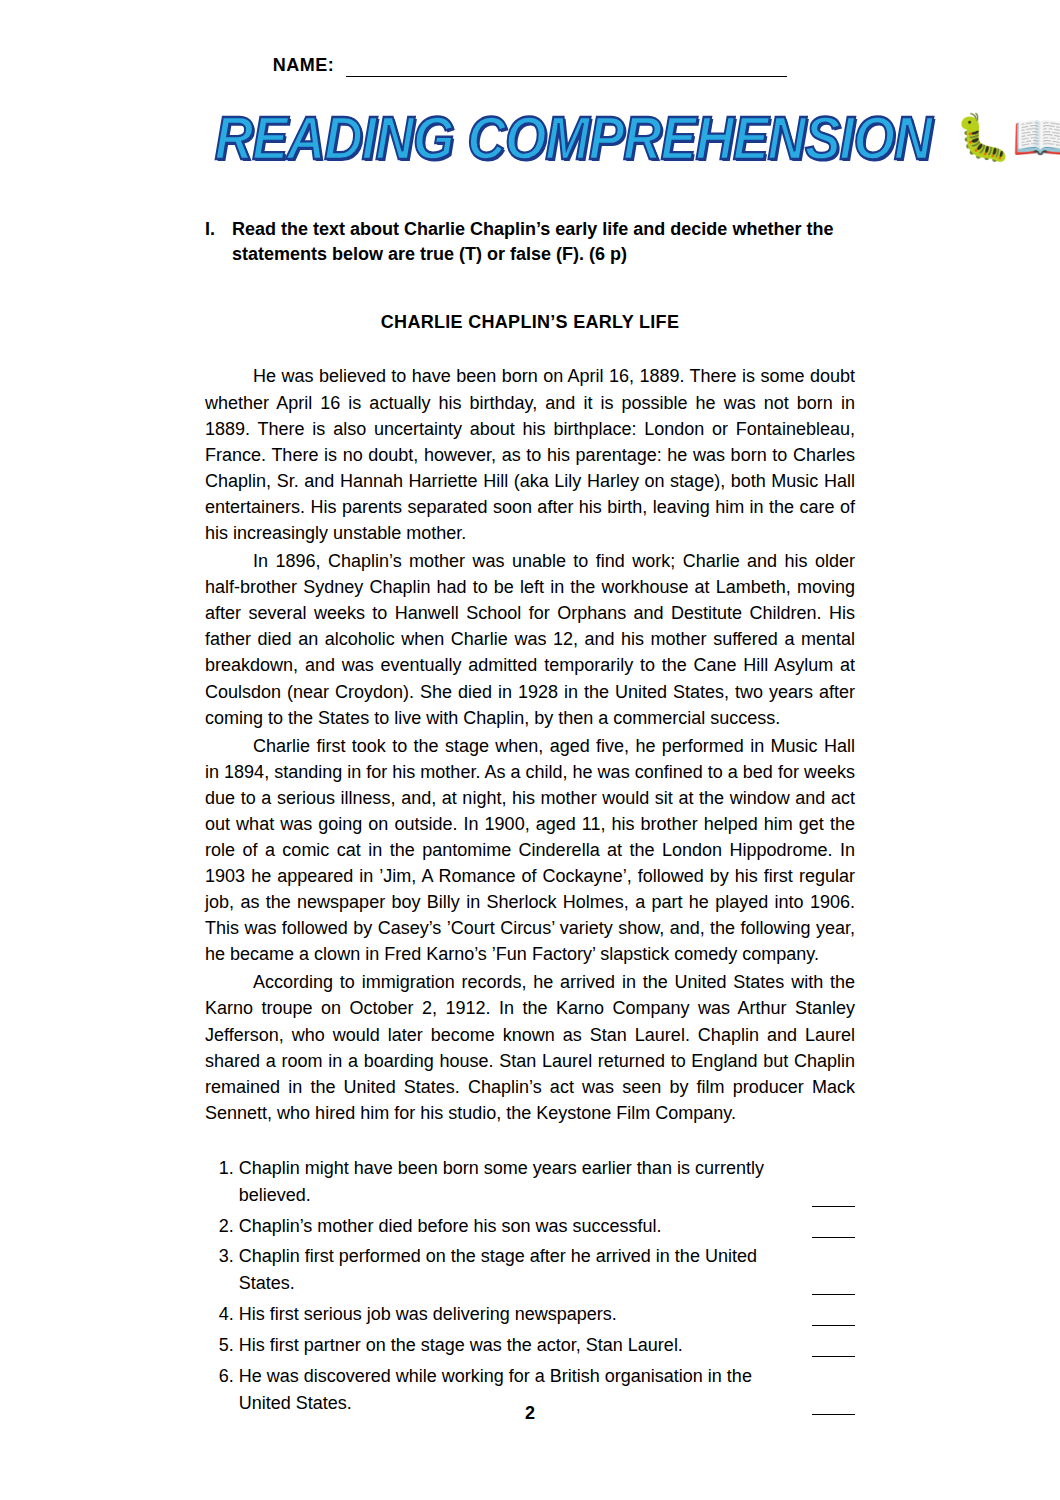NAME:
READING COMPREHENSION
🐛📖
I. Read the text about Charlie Chaplin’s early life and decide whether the statements below are true (T) or false (F). (6 p)
CHARLIE CHAPLIN’S EARLY LIFE
He was believed to have been born on April 16, 1889. There is some doubt whether April 16 is actually his birthday, and it is possible he was not born in 1889. There is also uncertainty about his birthplace: London or Fontainebleau, France. There is no doubt, however, as to his parentage: he was born to Charles Chaplin, Sr. and Hannah Harriette Hill (aka Lily Harley on stage), both Music Hall entertainers. His parents separated soon after his birth, leaving him in the care of his increasingly unstable mother.
In 1896, Chaplin’s mother was unable to find work; Charlie and his older half-brother Sydney Chaplin had to be left in the workhouse at Lambeth, moving after several weeks to Hanwell School for Orphans and Destitute Children. His father died an alcoholic when Charlie was 12, and his mother suffered a mental breakdown, and was eventually admitted temporarily to the Cane Hill Asylum at Coulsdon (near Croydon). She died in 1928 in the United States, two years after coming to the States to live with Chaplin, by then a commercial success.
Charlie first took to the stage when, aged five, he performed in Music Hall in 1894, standing in for his mother. As a child, he was confined to a bed for weeks due to a serious illness, and, at night, his mother would sit at the window and act out what was going on outside. In 1900, aged 11, his brother helped him get the role of a comic cat in the pantomime Cinderella at the London Hippodrome. In 1903 he appeared in ’Jim, A Romance of Cockayne’, followed by his first regular job, as the newspaper boy Billy in Sherlock Holmes, a part he played into 1906. This was followed by Casey’s ’Court Circus’ variety show, and, the following year, he became a clown in Fred Karno’s ’Fun Factory’ slapstick comedy company.
According to immigration records, he arrived in the United States with the Karno troupe on October 2, 1912. In the Karno Company was Arthur Stanley Jefferson, who would later become known as Stan Laurel. Chaplin and Laurel shared a room in a boarding house. Stan Laurel returned to England but Chaplin remained in the United States. Chaplin’s act was seen by film producer Mack Sennett, who hired him for his studio, the Keystone Film Company.
Chaplin might have been born some years earlier than is currently believed.
Chaplin’s mother died before his son was successful.
Chaplin first performed on the stage after he arrived in the United States.
His first serious job was delivering newspapers.
His first partner on the stage was the actor, Stan Laurel.
He was discovered while working for a British organisation in the United States.
2